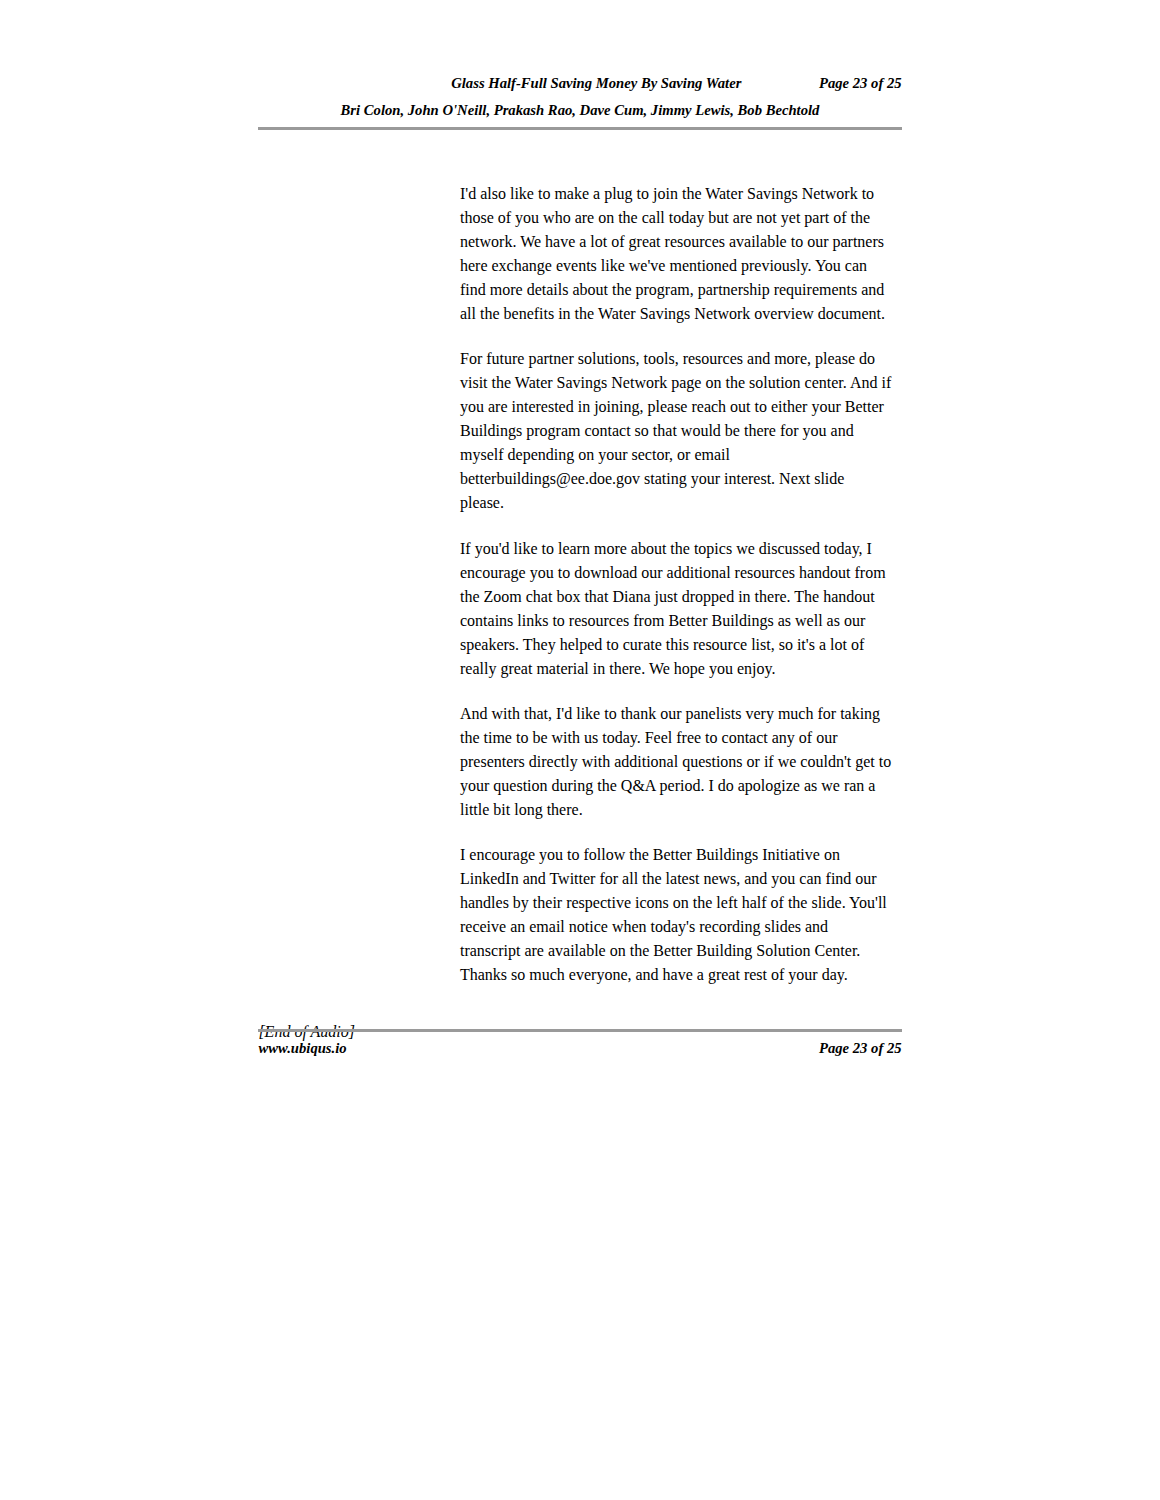Glass Half-Full Saving Money By Saving Water
Page 23 of 25
Bri Colon, John O'Neill, Prakash Rao, Dave Cum, Jimmy Lewis, Bob Bechtold
I'd also like to make a plug to join the Water Savings Network to those of you who are on the call today but are not yet part of the network. We have a lot of great resources available to our partners here exchange events like we've mentioned previously. You can find more details about the program, partnership requirements and all the benefits in the Water Savings Network overview document.
For future partner solutions, tools, resources and more, please do visit the Water Savings Network page on the solution center. And if you are interested in joining, please reach out to either your Better Buildings program contact so that would be there for you and myself depending on your sector, or email betterbuildings@ee.doe.gov stating your interest. Next slide please.
If you'd like to learn more about the topics we discussed today, I encourage you to download our additional resources handout from the Zoom chat box that Diana just dropped in there. The handout contains links to resources from Better Buildings as well as our speakers. They helped to curate this resource list, so it's a lot of really great material in there. We hope you enjoy.
And with that, I'd like to thank our panelists very much for taking the time to be with us today. Feel free to contact any of our presenters directly with additional questions or if we couldn't get to your question during the Q&A period. I do apologize as we ran a little bit long there.
I encourage you to follow the Better Buildings Initiative on LinkedIn and Twitter for all the latest news, and you can find our handles by their respective icons on the left half of the slide. You'll receive an email notice when today's recording slides and transcript are available on the Better Building Solution Center. Thanks so much everyone, and have a great rest of your day.
[End of Audio]
www.ubiqus.io
Page 23 of 25